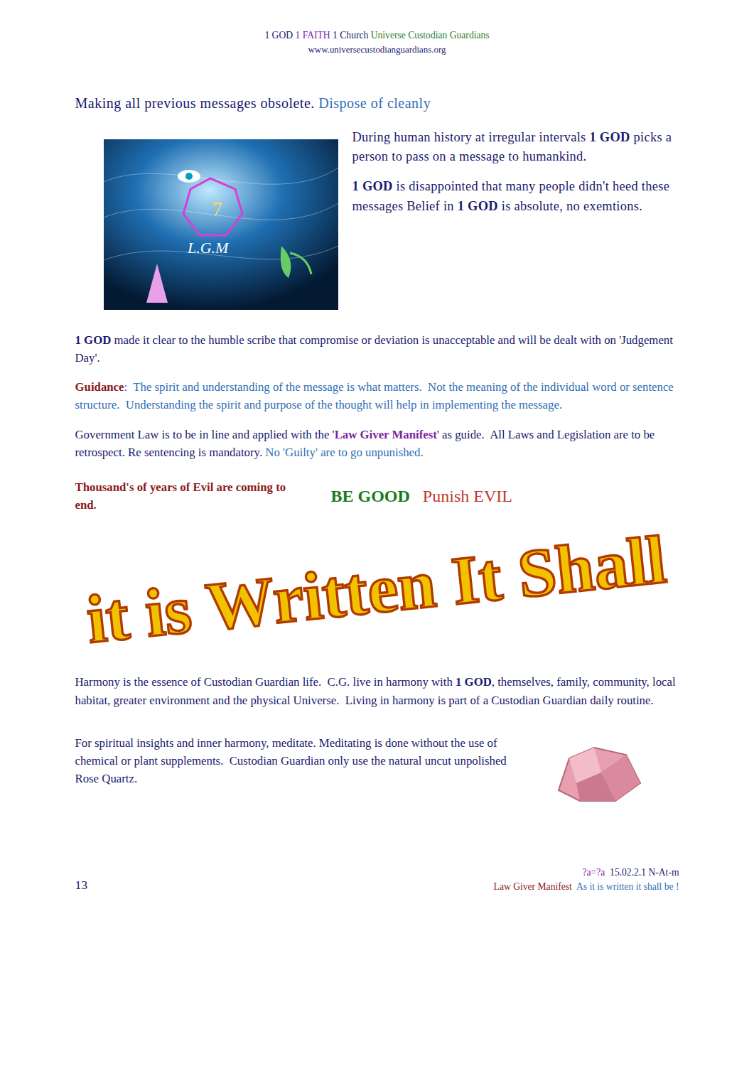1 GOD 1 FAITH 1 Church Universe Custodian Guardians
www.universecustodianguardians.org
Making all previous messages obsolete. Dispose of cleanly
During human history at irregular intervals 1 GOD picks a person to pass on a message to humankind.
1 GOD is disappointed that many people didn't heed these messages Belief in 1 GOD is absolute, no exemtions.
1 GOD made it clear to the humble scribe that compromise or deviation is unacceptable and will be dealt with on 'Judgement Day'.
Guidance: The spirit and understanding of the message is what matters. Not the meaning of the individual word or sentence structure. Understanding the spirit and purpose of the thought will help in implementing the message.
Government Law is to be in line and applied with the 'Law Giver Manifest' as guide. All Laws and Legislation are to be retrospect. Re sentencing is mandatory. No 'Guilty' are to go unpunished.
Thousand's of years of Evil are coming to end.
BE GOOD Punish EVIL
Harmony is the essence of Custodian Guardian life. C.G. live in harmony with 1 GOD, themselves, family, community, local habitat, greater environment and the physical Universe. Living in harmony is part of a Custodian Guardian daily routine.
For spiritual insights and inner harmony, meditate. Meditating is done without the use of chemical or plant supplements. Custodian Guardian only use the natural uncut unpolished Rose Quartz.
13
?a=?a 15.02.2.1 N-At-m
Law Giver Manifest As it is written it shall be !